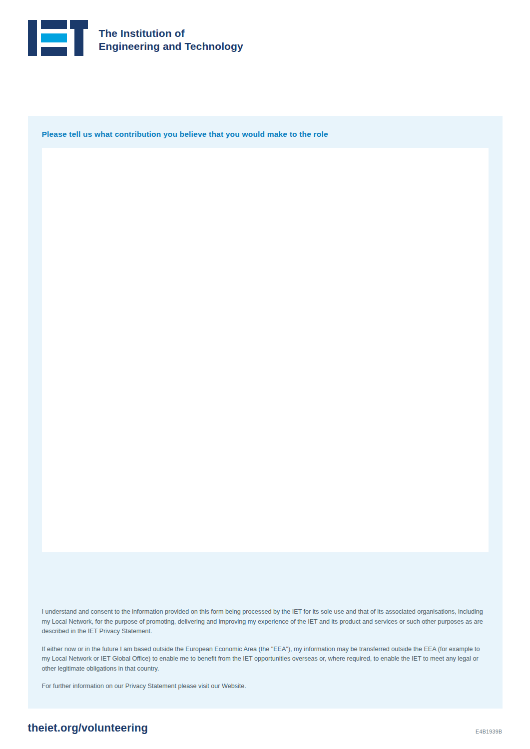The Institution of
Engineering and Technology
Please tell us what contribution you believe that you would make to the role
I understand and consent to the information provided on this form being processed by the IET for its sole use and that of its associated organisations, including my Local Network, for the purpose of promoting, delivering and improving my experience of the IET and its product and services or such other purposes as are described in the IET Privacy Statement.
If either now or in the future I am based outside the European Economic Area (the "EEA"), my information may be transferred outside the EEA (for example to my Local Network or IET Global Office) to enable me to benefit from the IET opportunities overseas or, where required, to enable the IET to meet any legal or other legitimate obligations in that country.
For further information on our Privacy Statement please visit our Website.
theiet.org/volunteering
E4B1939B